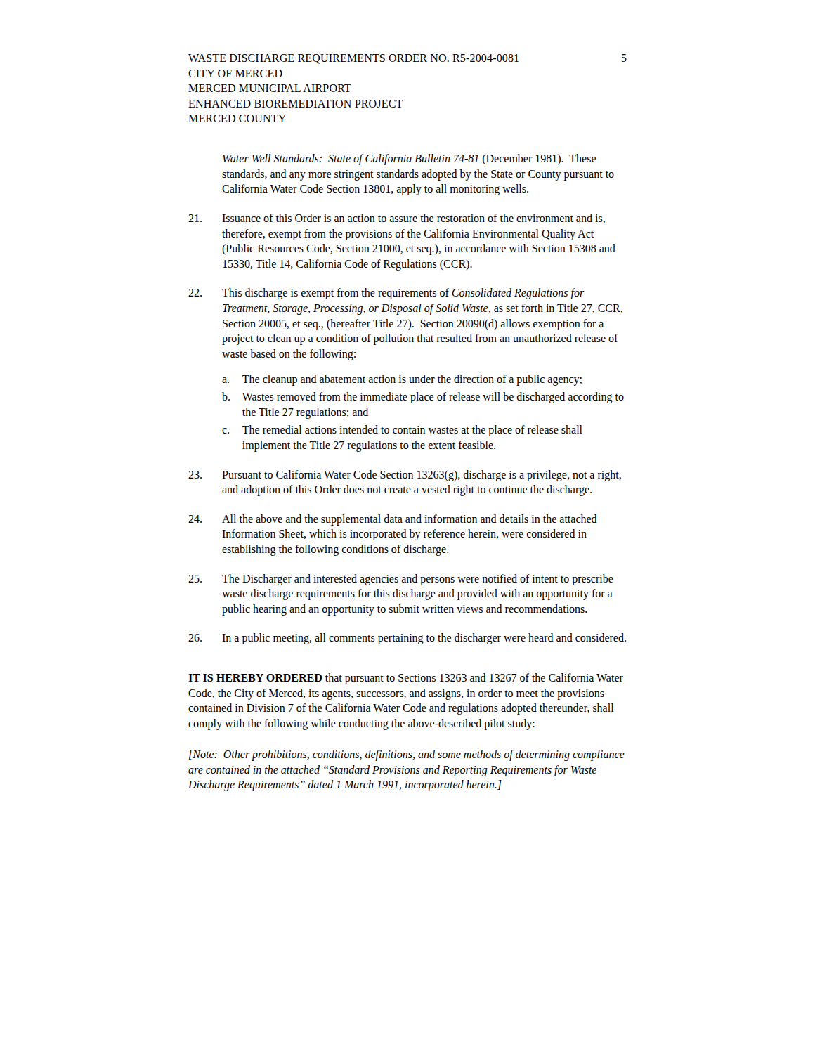5
Waste Discharge Requirements Order No. R5-2004-0081
City of Merced
Merced Municipal Airport
Enhanced Bioremediation Project
Merced County
Water Well Standards: State of California Bulletin 74-81 (December 1981). These standards, and any more stringent standards adopted by the State or County pursuant to California Water Code Section 13801, apply to all monitoring wells.
21. Issuance of this Order is an action to assure the restoration of the environment and is, therefore, exempt from the provisions of the California Environmental Quality Act (Public Resources Code, Section 21000, et seq.), in accordance with Section 15308 and 15330, Title 14, California Code of Regulations (CCR).
22. This discharge is exempt from the requirements of Consolidated Regulations for Treatment, Storage, Processing, or Disposal of Solid Waste, as set forth in Title 27, CCR, Section 20005, et seq., (hereafter Title 27). Section 20090(d) allows exemption for a project to clean up a condition of pollution that resulted from an unauthorized release of waste based on the following:
a. The cleanup and abatement action is under the direction of a public agency;
b. Wastes removed from the immediate place of release will be discharged according to the Title 27 regulations; and
c. The remedial actions intended to contain wastes at the place of release shall implement the Title 27 regulations to the extent feasible.
23. Pursuant to California Water Code Section 13263(g), discharge is a privilege, not a right, and adoption of this Order does not create a vested right to continue the discharge.
24. All the above and the supplemental data and information and details in the attached Information Sheet, which is incorporated by reference herein, were considered in establishing the following conditions of discharge.
25. The Discharger and interested agencies and persons were notified of intent to prescribe waste discharge requirements for this discharge and provided with an opportunity for a public hearing and an opportunity to submit written views and recommendations.
26. In a public meeting, all comments pertaining to the discharger were heard and considered.
IT IS HEREBY ORDERED that pursuant to Sections 13263 and 13267 of the California Water Code, the City of Merced, its agents, successors, and assigns, in order to meet the provisions contained in Division 7 of the California Water Code and regulations adopted thereunder, shall comply with the following while conducting the above-described pilot study:
[Note: Other prohibitions, conditions, definitions, and some methods of determining compliance are contained in the attached “Standard Provisions and Reporting Requirements for Waste Discharge Requirements” dated 1 March 1991, incorporated herein.]